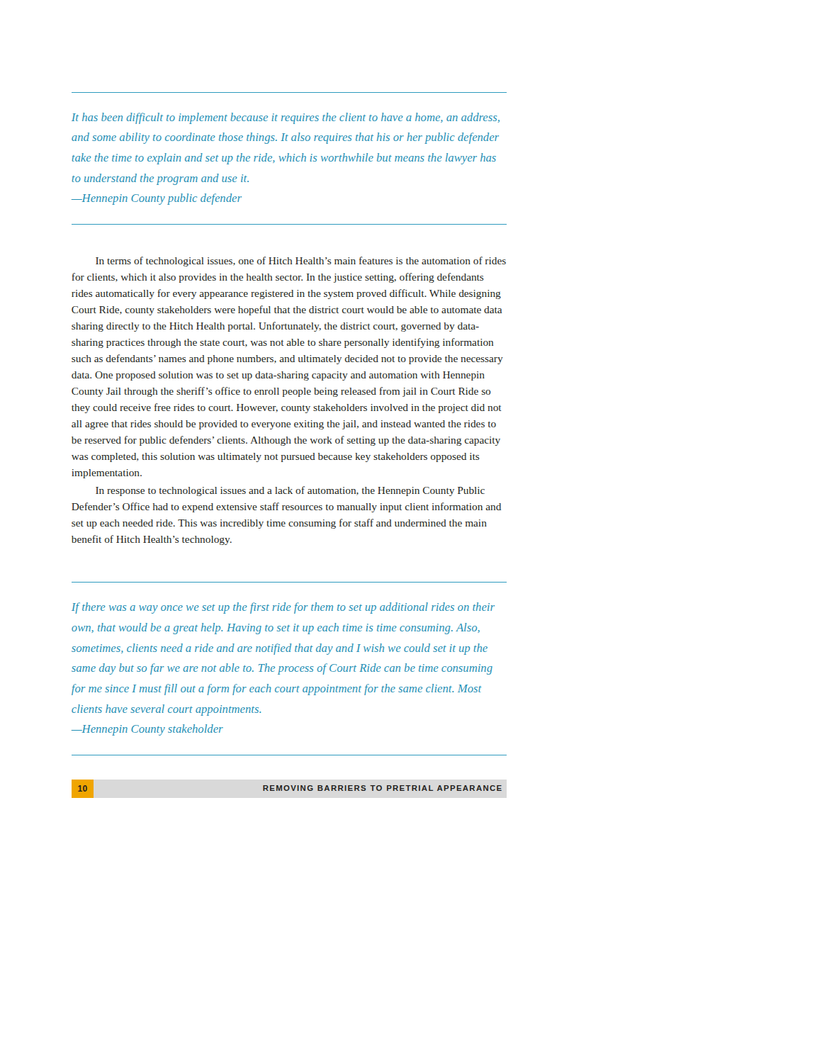It has been difficult to implement because it requires the client to have a home, an address, and some ability to coordinate those things. It also requires that his or her public defender take the time to explain and set up the ride, which is worthwhile but means the lawyer has to understand the program and use it.
—Hennepin County public defender
In terms of technological issues, one of Hitch Health’s main features is the automation of rides for clients, which it also provides in the health sector. In the justice setting, offering defendants rides automatically for every appearance registered in the system proved difficult. While designing Court Ride, county stakeholders were hopeful that the district court would be able to automate data sharing directly to the Hitch Health portal. Unfortunately, the district court, governed by data-sharing practices through the state court, was not able to share personally identifying information such as defendants’ names and phone numbers, and ultimately decided not to provide the necessary data. One proposed solution was to set up data-sharing capacity and automation with Hennepin County Jail through the sheriff’s office to enroll people being released from jail in Court Ride so they could receive free rides to court. However, county stakeholders involved in the project did not all agree that rides should be provided to everyone exiting the jail, and instead wanted the rides to be reserved for public defenders’ clients. Although the work of setting up the data-sharing capacity was completed, this solution was ultimately not pursued because key stakeholders opposed its implementation.
In response to technological issues and a lack of automation, the Hennepin County Public Defender’s Office had to expend extensive staff resources to manually input client information and set up each needed ride. This was incredibly time consuming for staff and undermined the main benefit of Hitch Health’s technology.
If there was a way once we set up the first ride for them to set up additional rides on their own, that would be a great help. Having to set it up each time is time consuming. Also, sometimes, clients need a ride and are notified that day and I wish we could set it up the same day but so far we are not able to. The process of Court Ride can be time consuming for me since I must fill out a form for each court appointment for the same client. Most clients have several court appointments.
—Hennepin County stakeholder
10
REMOVING BARRIERS TO PRETRIAL APPEARANCE